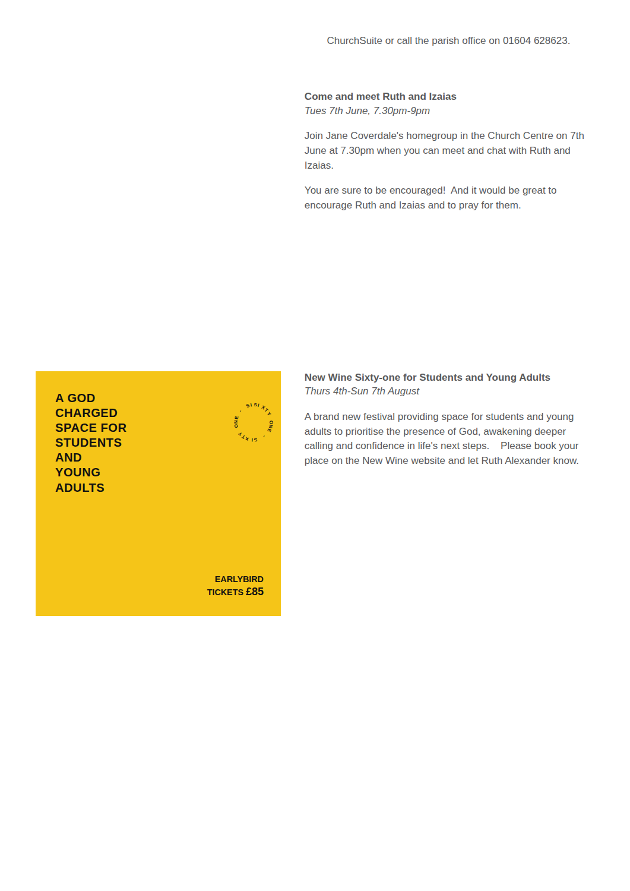ChurchSuite or call the parish office on 01604 628623.
Come and meet Ruth and Izaias
Tues 7th June, 7.30pm-9pm
Join Jane Coverdale's homegroup in the Church Centre on 7th June at 7.30pm when you can meet and chat with Ruth and Izaias.
You are sure to be encouraged! And it would be great to encourage Ruth and Izaias and to pray for them.
A God
charged
space for
students
and
young
adults
S I X T Y O N E - S I X T Y O N E - S I
Earlybird
Tickets £85
New Wine Sixty-one for Students and Young Adults
Thurs 4th-Sun 7th August
A brand new festival providing space for students and young adults to prioritise the presence of God, awakening deeper calling and confidence in life's next steps. Please book your place on the New Wine website and let Ruth Alexander know.